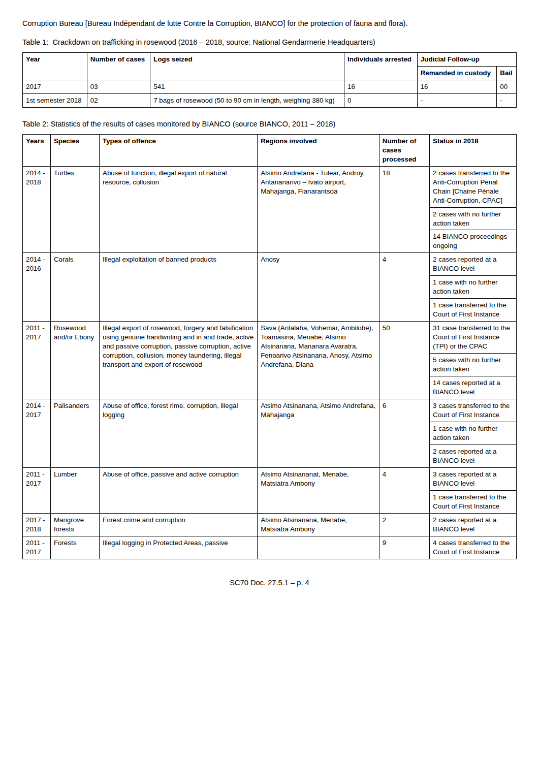Corruption Bureau [Bureau Indépendant de lutte Contre la Corruption, BIANCO] for the protection of fauna and flora).
Table 1: Crackdown on trafficking in rosewood (2016 – 2018, source: National Gendarmerie Headquarters)
| Year | Number of cases | Logs seized | Individuals arrested | Judicial Follow-up |
| --- | --- | --- | --- | --- |
| Remanded in custody | Bail |
| 2017 | 03 | 541 | 16 | 16 | 00 |
| 1st semester 2018 | 02 | 7 bags of rosewood (50 to 90 cm in length, weighing 380 kg) | 0 | - | - |
Table 2: Statistics of the results of cases monitored by BIANCO (source BIANCO, 2011 – 2018)
| Years | Species | Types of offence | Regions involved | Number of cases processed | Status in 2018 |
| --- | --- | --- | --- | --- | --- |
| 2014 - 2018 | Turtles | Abuse of function, illegal export of natural resource, collusion | Atsimo Andrefana - Tulear, Androy, Antananarivo – Ivato airport, Mahajanga, Fianarantsoa | 18 | 2 cases transferred to the Anti-Corruption Penal Chain [Chaine Pénale Anti-Corruption, CPAC] |
| 2 cases with no further action taken |
| 14 BIANCO proceedings ongoing |
| 2014 - 2016 | Corals | Illegal exploitation of banned products | Anosy | 4 | 2 cases reported at a BIANCO level |
| 1 case with no further action taken |
| 1 case transferred to the Court of First Instance |
| 2011 - 2017 | Rosewood and/or Ebony | Illegal export of rosewood, forgery and falsification using genuine handwriting and in and trade, active and passive corruption, passive corruption, active corruption, collusion, money laundering, illegal transport and export of rosewood | Sava (Antalaha, Vohemar, Ambilobe), Toamasina, Menabe, Atsimo Atsinanana, Mananara Avaratra, Fenoarivo Atsinanana, Anosy, Atsimo Andrefana, Diana | 50 | 31 case transferred to the Court of First Instance (TPI) or the CPAC |
| 5 cases with no further action taken |
| 14 cases reported at a BIANCO level |
| 2014 - 2017 | Palisanders | Abuse of office, forest rime, corruption, illegal logging | Atsimo Atsinanana, Atsimo Andrefana, Mahajanga | 6 | 3 cases transferred to the Court of First Instance |
| 1 case with no further action taken |
| 2 cases reported at a BIANCO level |
| 2011 - 2017 | Lumber | Abuse of office, passive and active corruption | Atsimo Atsinananat, Menabe, Matsiatra Ambony | 4 | 3 cases reported at a BIANCO level |
| 1 case transferred to the Court of First Instance |
| 2017 - 2018 | Mangrove forests | Forest crime and corruption | Atsimo Atsinanana, Menabe, Matsiatra Ambony | 2 | 2 cases reported at a BIANCO level |
| 2011 - 2017 | Forests | Illegal logging in Protected Areas, passive | | 9 | 4 cases transferred to the Court of First Instance |
SC70 Doc. 27.5.1 – p. 4